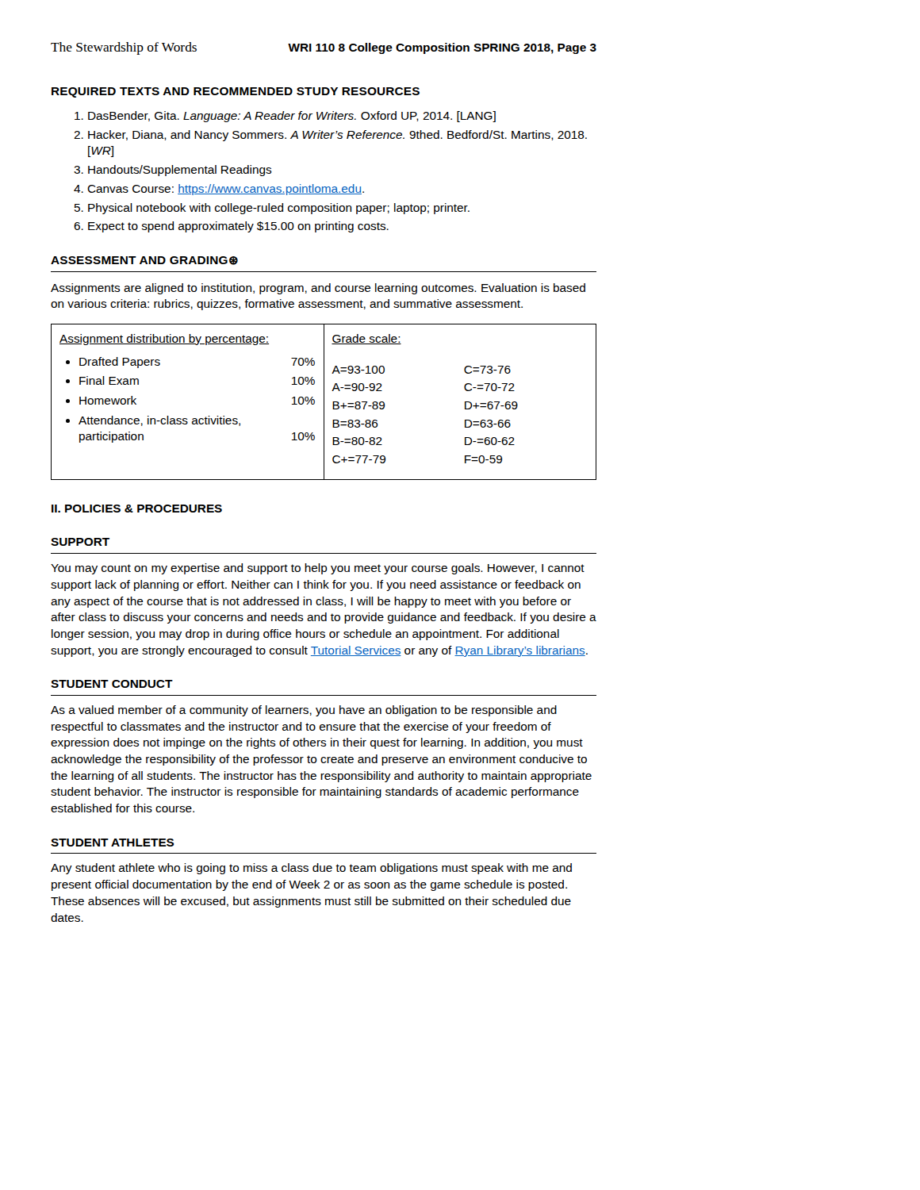The Stewardship of Words WRI 110 8 College Composition SPRING 2018, Page 3
REQUIRED TEXTS AND RECOMMENDED STUDY RESOURCES
DasBender, Gita. Language: A Reader for Writers. Oxford UP, 2014. [LANG]
Hacker, Diana, and Nancy Sommers. A Writer’s Reference. 9thed. Bedford/St. Martins, 2018. [WR]
Handouts/Supplemental Readings
Canvas Course: https://www.canvas.pointloma.edu.
Physical notebook with college-ruled composition paper; laptop; printer.
Expect to spend approximately $15.00 on printing costs.
ASSESSMENT AND GRADING⊛
Assignments are aligned to institution, program, and course learning outcomes. Evaluation is based on various criteria: rubrics, quizzes, formative assessment, and summative assessment.
| Assignment distribution by percentage: Drafted Papers 70% Final Exam 10% Homework 10% Attendance, in-class activities, participation 10% | Grade scale: A=93-100 C=73-76 A-=90-92 C-=70-72 B+=87-89 D+=67-69 B=83-86 D=63-66 B-=80-82 D-=60-62 C+=77-79 F=0-59 |
II. POLICIES & PROCEDURES
SUPPORT
You may count on my expertise and support to help you meet your course goals. However, I cannot support lack of planning or effort. Neither can I think for you. If you need assistance or feedback on any aspect of the course that is not addressed in class, I will be happy to meet with you before or after class to discuss your concerns and needs and to provide guidance and feedback. If you desire a longer session, you may drop in during office hours or schedule an appointment. For additional support, you are strongly encouraged to consult Tutorial Services or any of Ryan Library’s librarians.
STUDENT CONDUCT
As a valued member of a community of learners, you have an obligation to be responsible and respectful to classmates and the instructor and to ensure that the exercise of your freedom of expression does not impinge on the rights of others in their quest for learning. In addition, you must acknowledge the responsibility of the professor to create and preserve an environment conducive to the learning of all students. The instructor has the responsibility and authority to maintain appropriate student behavior. The instructor is responsible for maintaining standards of academic performance established for this course.
STUDENT ATHLETES
Any student athlete who is going to miss a class due to team obligations must speak with me and present official documentation by the end of Week 2 or as soon as the game schedule is posted. These absences will be excused, but assignments must still be submitted on their scheduled due dates.